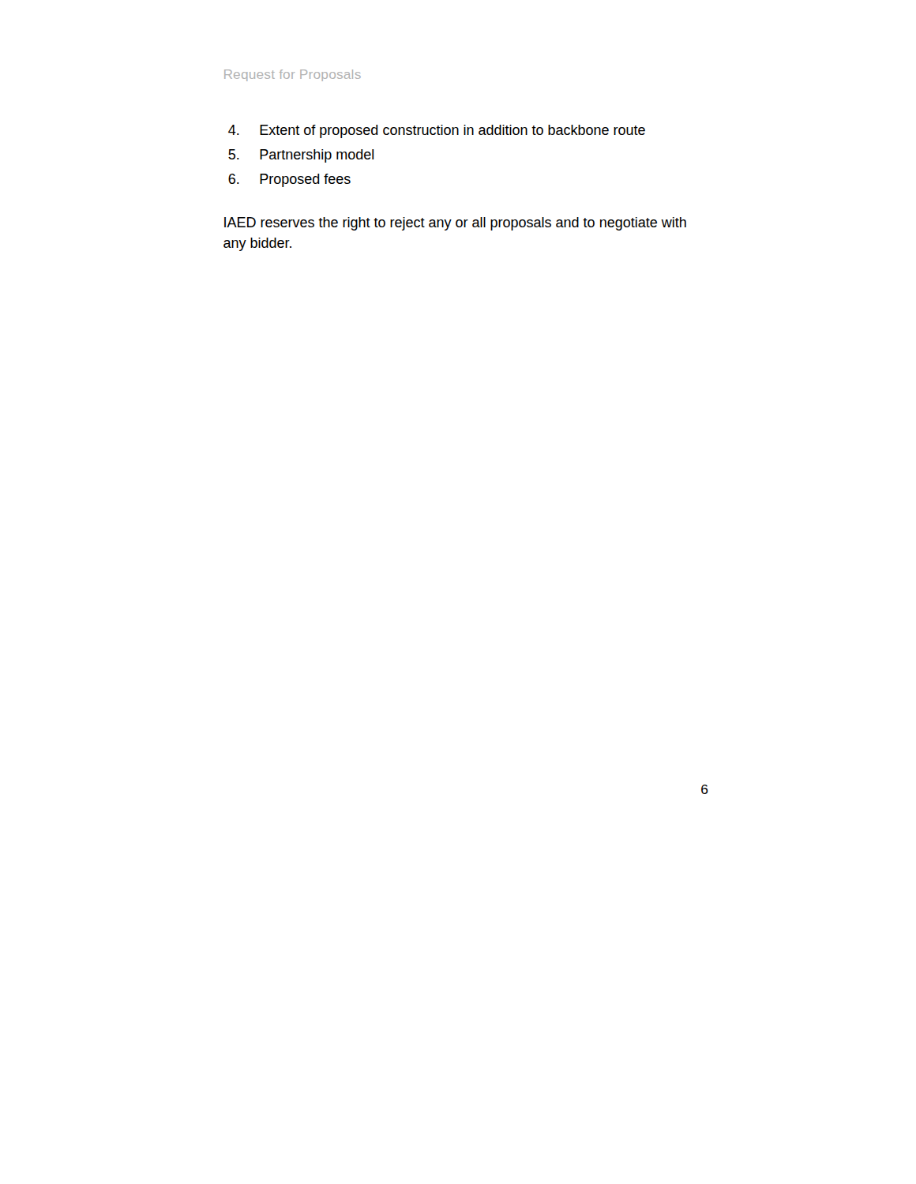Request for Proposals
4. Extent of proposed construction in addition to backbone route
5. Partnership model
6. Proposed fees
IAED reserves the right to reject any or all proposals and to negotiate with any bidder.
6